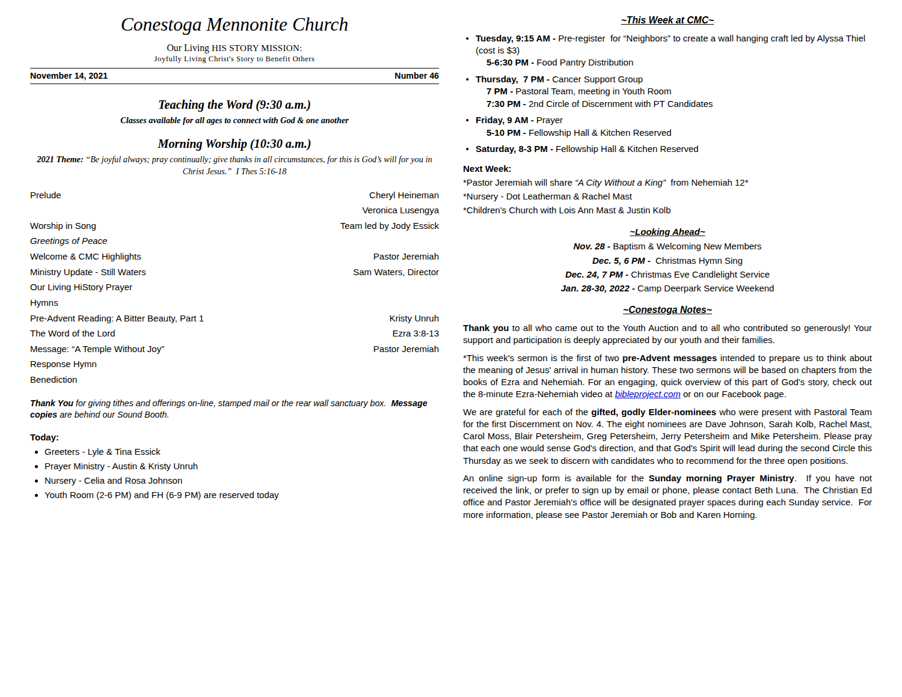Conestoga Mennonite Church
Our Living HIS STORY MISSION:
Joyfully Living Christ's Story to Benefit Others
November 14, 2021 Number 46
Teaching the Word (9:30 a.m.)
Classes available for all ages to connect with God & one another
Morning Worship (10:30 a.m.)
2021 Theme: “Be joyful always; pray continually; give thanks in all circumstances, for this is God’s will for you in Christ Jesus.” I Thes 5:16-18
| Prelude | Cheryl Heineman |
| | Veronica Lusengya |
| Worship in Song | Team led by Jody Essick |
| Greetings of Peace | |
| Welcome & CMC Highlights | Pastor Jeremiah |
| Ministry Update - Still Waters | Sam Waters, Director |
| Our Living HiStory Prayer | |
| Hymns | |
| Pre-Advent Reading: A Bitter Beauty, Part 1 | Kristy Unruh |
| The Word of the Lord | Ezra 3:8-13 |
| Message: “A Temple Without Joy” | Pastor Jeremiah |
| Response Hymn | |
| Benediction | |
Thank You for giving tithes and offerings on-line, stamped mail or the rear wall sanctuary box. Message copies are behind our Sound Booth.
Today:
Greeters - Lyle & Tina Essick
Prayer Ministry - Austin & Kristy Unruh
Nursery - Celia and Rosa Johnson
Youth Room (2-6 PM) and FH (6-9 PM) are reserved today
~This Week at CMC~
Tuesday, 9:15 AM - Pre-register for “Neighbors” to create a wall hanging craft led by Alyssa Thiel (cost is $3) 5-6:30 PM - Food Pantry Distribution
Thursday, 7 PM - Cancer Support Group 7 PM - Pastoral Team, meeting in Youth Room 7:30 PM - 2nd Circle of Discernment with PT Candidates
Friday, 9 AM - Prayer 5-10 PM - Fellowship Hall & Kitchen Reserved
Saturday, 8-3 PM - Fellowship Hall & Kitchen Reserved
Next Week:
*Pastor Jeremiah will share “A City Without a King” from Nehemiah 12*
*Nursery - Dot Leatherman & Rachel Mast
*Children's Church with Lois Ann Mast & Justin Kolb
~Looking Ahead~
Nov. 28 - Baptism & Welcoming New Members
Dec. 5, 6 PM - Christmas Hymn Sing
Dec. 24, 7 PM - Christmas Eve Candlelight Service
Jan. 28-30, 2022 - Camp Deerpark Service Weekend
~Conestoga Notes~
Thank you to all who came out to the Youth Auction and to all who contributed so generously! Your support and participation is deeply appreciated by our youth and their families.
*This week's sermon is the first of two pre-Advent messages intended to prepare us to think about the meaning of Jesus' arrival in human history. These two sermons will be based on chapters from the books of Ezra and Nehemiah. For an engaging, quick overview of this part of God's story, check out the 8-minute Ezra-Nehemiah video at bibleproject.com or on our Facebook page.
We are grateful for each of the gifted, godly Elder-nominees who were present with Pastoral Team for the first Discernment on Nov. 4. The eight nominees are Dave Johnson, Sarah Kolb, Rachel Mast, Carol Moss, Blair Petersheim, Greg Petersheim, Jerry Petersheim and Mike Petersheim. Please pray that each one would sense God's direction, and that God's Spirit will lead during the second Circle this Thursday as we seek to discern with candidates who to recommend for the three open positions.
An online sign-up form is available for the Sunday morning Prayer Ministry. If you have not received the link, or prefer to sign up by email or phone, please contact Beth Luna. The Christian Ed office and Pastor Jeremiah's office will be designated prayer spaces during each Sunday service. For more information, please see Pastor Jeremiah or Bob and Karen Horning.